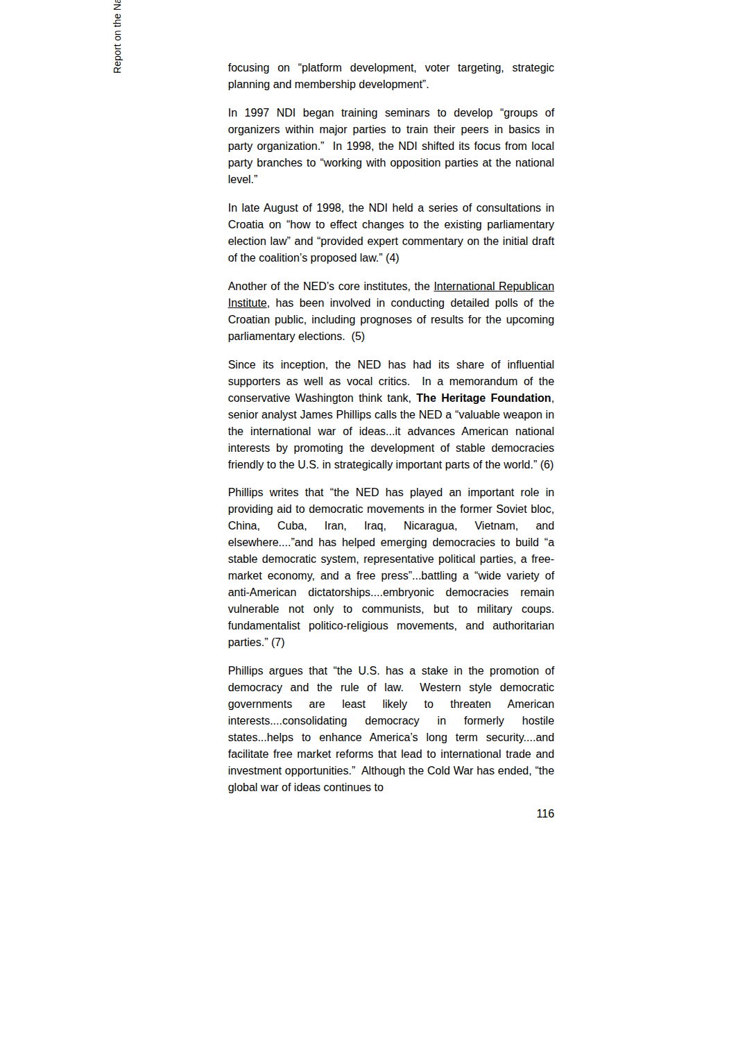Report on the National Endowment For Democracy
focusing on “platform development, voter targeting, strategic planning and membership development”.
In 1997 NDI began training seminars to develop “groups of organizers within major parties to train their peers in basics in party organization.” In 1998, the NDI shifted its focus from local party branches to “working with opposition parties at the national level.”
In late August of 1998, the NDI held a series of consultations in Croatia on “how to effect changes to the existing parliamentary election law” and “provided expert commentary on the initial draft of the coalition’s proposed law.” (4)
Another of the NED’s core institutes, the International Republican Institute, has been involved in conducting detailed polls of the Croatian public, including prognoses of results for the upcoming parliamentary elections. (5)
Since its inception, the NED has had its share of influential supporters as well as vocal critics. In a memorandum of the conservative Washington think tank, The Heritage Foundation, senior analyst James Phillips calls the NED a “valuable weapon in the international war of ideas...it advances American national interests by promoting the development of stable democracies friendly to the U.S. in strategically important parts of the world.” (6)
Phillips writes that “the NED has played an important role in providing aid to democratic movements in the former Soviet bloc, China, Cuba, Iran, Iraq, Nicaragua, Vietnam, and elsewhere....”and has helped emerging democracies to build “a stable democratic system, representative political parties, a free-market economy, and a free press”...battling a “wide variety of anti-American dictatorships....embryonic democracies remain vulnerable not only to communists, but to military coups. fundamentalist politico-religious movements, and authoritarian parties.” (7)
Phillips argues that “the U.S. has a stake in the promotion of democracy and the rule of law. Western style democratic governments are least likely to threaten American interests....consolidating democracy in formerly hostile states...helps to enhance America’s long term security....and facilitate free market reforms that lead to international trade and investment opportunities.” Although the Cold War has ended, “the global war of ideas continues to
116